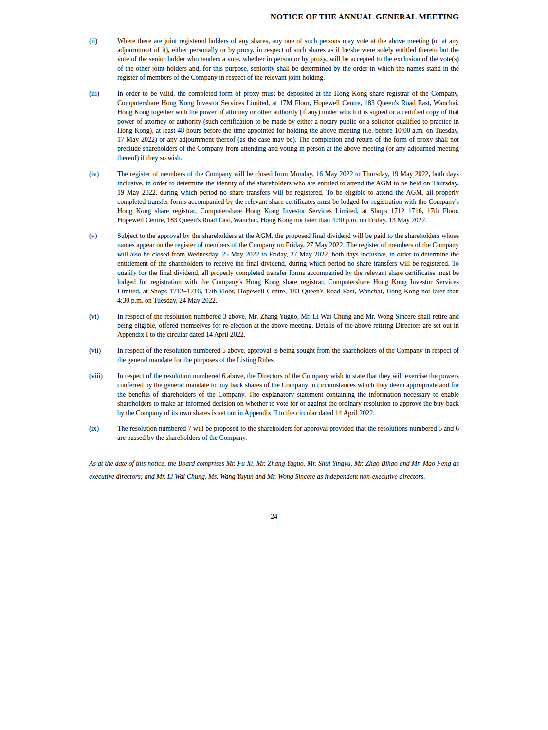NOTICE OF THE ANNUAL GENERAL MEETING
(ii)
Where there are joint registered holders of any shares, any one of such persons may vote at the above meeting (or at any adjournment of it), either personally or by proxy, in respect of such shares as if he/she were solely entitled thereto but the vote of the senior holder who tenders a vote, whether in person or by proxy, will be accepted to the exclusion of the vote(s) of the other joint holders and, for this purpose, seniority shall be determined by the order in which the names stand in the register of members of the Company in respect of the relevant joint holding.
(iii)
In order to be valid, the completed form of proxy must be deposited at the Hong Kong share registrar of the Company, Computershare Hong Kong Investor Services Limited, at 17M Floor, Hopewell Centre, 183 Queen's Road East, Wanchai, Hong Kong together with the power of attorney or other authority (if any) under which it is signed or a certified copy of that power of attorney or authority (such certification to be made by either a notary public or a solicitor qualified to practice in Hong Kong), at least 48 hours before the time appointed for holding the above meeting (i.e. before 10:00 a.m. on Tuesday, 17 May 2022) or any adjournment thereof (as the case may be). The completion and return of the form of proxy shall not preclude shareholders of the Company from attending and voting in person at the above meeting (or any adjourned meeting thereof) if they so wish.
(iv)
The register of members of the Company will be closed from Monday, 16 May 2022 to Thursday, 19 May 2022, both days inclusive, in order to determine the identity of the shareholders who are entitled to attend the AGM to be held on Thursday, 19 May 2022, during which period no share transfers will be registered. To be eligible to attend the AGM, all properly completed transfer forms accompanied by the relevant share certificates must be lodged for registration with the Company's Hong Kong share registrar, Computershare Hong Kong Investor Services Limited, at Shops 1712−1716, 17th Floor, Hopewell Centre, 183 Queen's Road East, Wanchai, Hong Kong not later than 4:30 p.m. on Friday, 13 May 2022.
(v)
Subject to the approval by the shareholders at the AGM, the proposed final dividend will be paid to the shareholders whose names appear on the register of members of the Company on Friday, 27 May 2022. The register of members of the Company will also be closed from Wednesday, 25 May 2022 to Friday, 27 May 2022, both days inclusive, in order to determine the entitlement of the shareholders to receive the final dividend, during which period no share transfers will be registered. To qualify for the final dividend, all properly completed transfer forms accompanied by the relevant share certificates must be lodged for registration with the Company's Hong Kong share registrar, Computershare Hong Kong Investor Services Limited, at Shops 1712−1716, 17th Floor, Hopewell Centre, 183 Queen's Road East, Wanchai, Hong Kong not later than 4:30 p.m. on Tuesday, 24 May 2022.
(vi)
In respect of the resolution numbered 3 above, Mr. Zhang Yuguo, Mr. Li Wai Chung and Mr. Wong Sincere shall retire and being eligible, offered themselves for re-election at the above meeting. Details of the above retiring Directors are set out in Appendix I to the circular dated 14 April 2022.
(vii)
In respect of the resolution numbered 5 above, approval is being sought from the shareholders of the Company in respect of the general mandate for the purposes of the Listing Rules.
(viii)
In respect of the resolution numbered 6 above, the Directors of the Company wish to state that they will exercise the powers conferred by the general mandate to buy back shares of the Company in circumstances which they deem appropriate and for the benefits of shareholders of the Company. The explanatory statement containing the information necessary to enable shareholders to make an informed decision on whether to vote for or against the ordinary resolution to approve the buy-back by the Company of its own shares is set out in Appendix II to the circular dated 14 April 2022.
(ix)
The resolution numbered 7 will be proposed to the shareholders for approval provided that the resolutions numbered 5 and 6 are passed by the shareholders of the Company.
As at the date of this notice, the Board comprises Mr. Fu Xi, Mr. Zhang Yuguo, Mr. Shui Yingyu, Mr. Zhao Bihao and Mr. Mao Feng as executive directors; and Mr. Li Wai Chung, Ms. Wang Yuyun and Mr. Wong Sincere as independent non-executive directors.
– 24 –